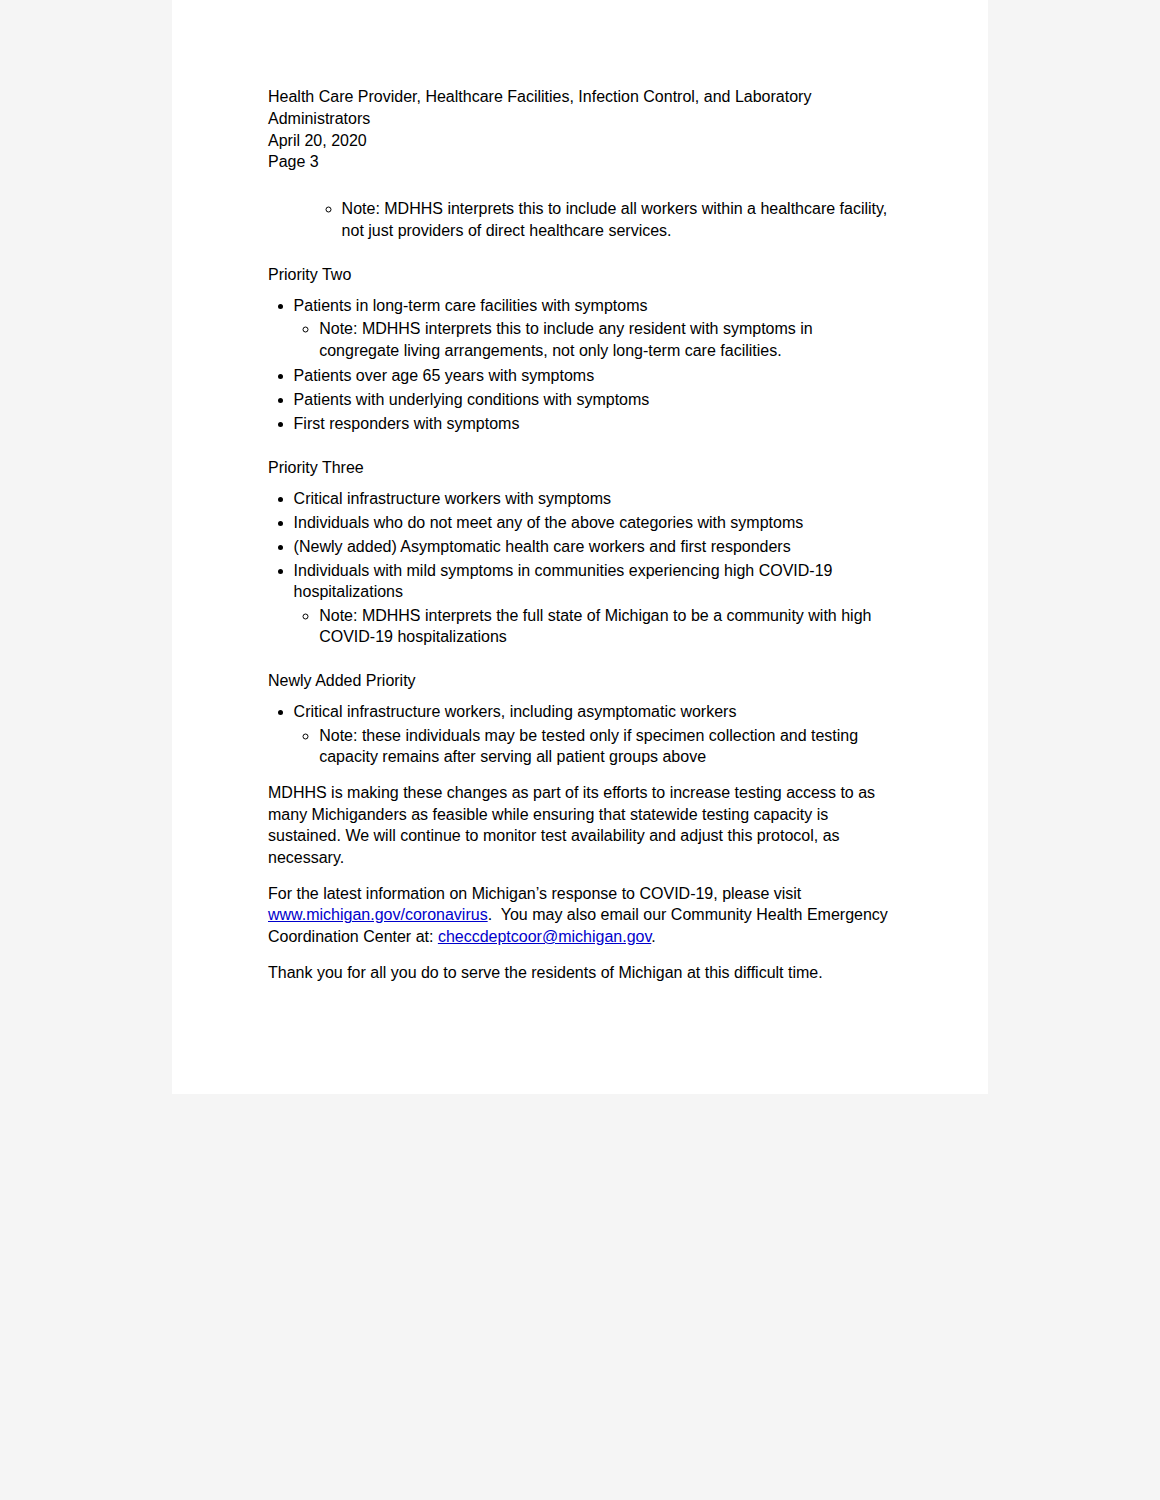Health Care Provider, Healthcare Facilities, Infection Control, and Laboratory Administrators
April 20, 2020
Page 3
Note: MDHHS interprets this to include all workers within a healthcare facility, not just providers of direct healthcare services.
Priority Two
Patients in long-term care facilities with symptoms
Note: MDHHS interprets this to include any resident with symptoms in congregate living arrangements, not only long-term care facilities.
Patients over age 65 years with symptoms
Patients with underlying conditions with symptoms
First responders with symptoms
Priority Three
Critical infrastructure workers with symptoms
Individuals who do not meet any of the above categories with symptoms
(Newly added) Asymptomatic health care workers and first responders
Individuals with mild symptoms in communities experiencing high COVID-19 hospitalizations
Note: MDHHS interprets the full state of Michigan to be a community with high COVID-19 hospitalizations
Newly Added Priority
Critical infrastructure workers, including asymptomatic workers
Note: these individuals may be tested only if specimen collection and testing capacity remains after serving all patient groups above
MDHHS is making these changes as part of its efforts to increase testing access to as many Michiganders as feasible while ensuring that statewide testing capacity is sustained. We will continue to monitor test availability and adjust this protocol, as necessary.
For the latest information on Michigan’s response to COVID-19, please visit www.michigan.gov/coronavirus. You may also email our Community Health Emergency Coordination Center at: checcdeptcoor@michigan.gov.
Thank you for all you do to serve the residents of Michigan at this difficult time.